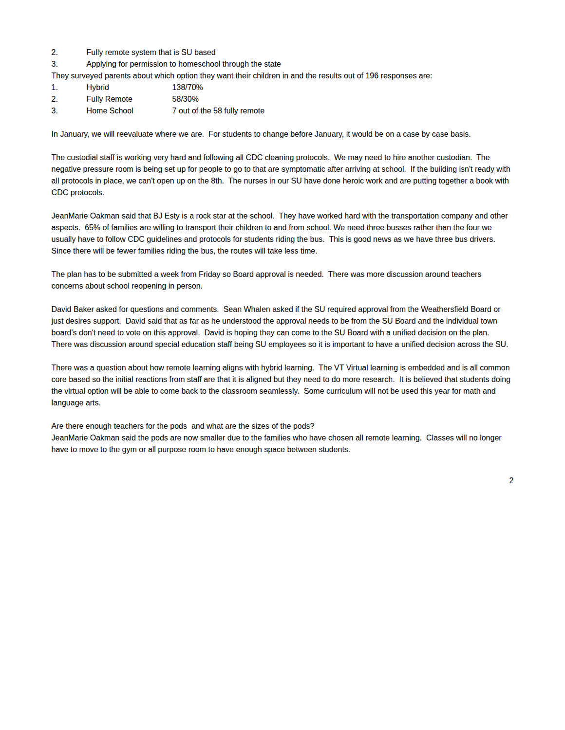2. Fully remote system that is SU based
3. Applying for permission to homeschool through the state
They surveyed parents about which option they want their children in and the results out of 196 responses are:
1. Hybrid 138/70%
2. Fully Remote 58/30%
3. Home School 7 out of the 58 fully remote
In January, we will reevaluate where we are. For students to change before January, it would be on a case by case basis.
The custodial staff is working very hard and following all CDC cleaning protocols. We may need to hire another custodian. The negative pressure room is being set up for people to go to that are symptomatic after arriving at school. If the building isn't ready with all protocols in place, we can't open up on the 8th. The nurses in our SU have done heroic work and are putting together a book with CDC protocols.
JeanMarie Oakman said that BJ Esty is a rock star at the school. They have worked hard with the transportation company and other aspects. 65% of families are willing to transport their children to and from school. We need three busses rather than the four we usually have to follow CDC guidelines and protocols for students riding the bus. This is good news as we have three bus drivers. Since there will be fewer families riding the bus, the routes will take less time.
The plan has to be submitted a week from Friday so Board approval is needed. There was more discussion around teachers concerns about school reopening in person.
David Baker asked for questions and comments. Sean Whalen asked if the SU required approval from the Weathersfield Board or just desires support. David said that as far as he understood the approval needs to be from the SU Board and the individual town board's don't need to vote on this approval. David is hoping they can come to the SU Board with a unified decision on the plan. There was discussion around special education staff being SU employees so it is important to have a unified decision across the SU.
There was a question about how remote learning aligns with hybrid learning. The VT Virtual learning is embedded and is all common core based so the initial reactions from staff are that it is aligned but they need to do more research. It is believed that students doing the virtual option will be able to come back to the classroom seamlessly. Some curriculum will not be used this year for math and language arts.
Are there enough teachers for the pods and what are the sizes of the pods?
JeanMarie Oakman said the pods are now smaller due to the families who have chosen all remote learning. Classes will no longer have to move to the gym or all purpose room to have enough space between students.
2